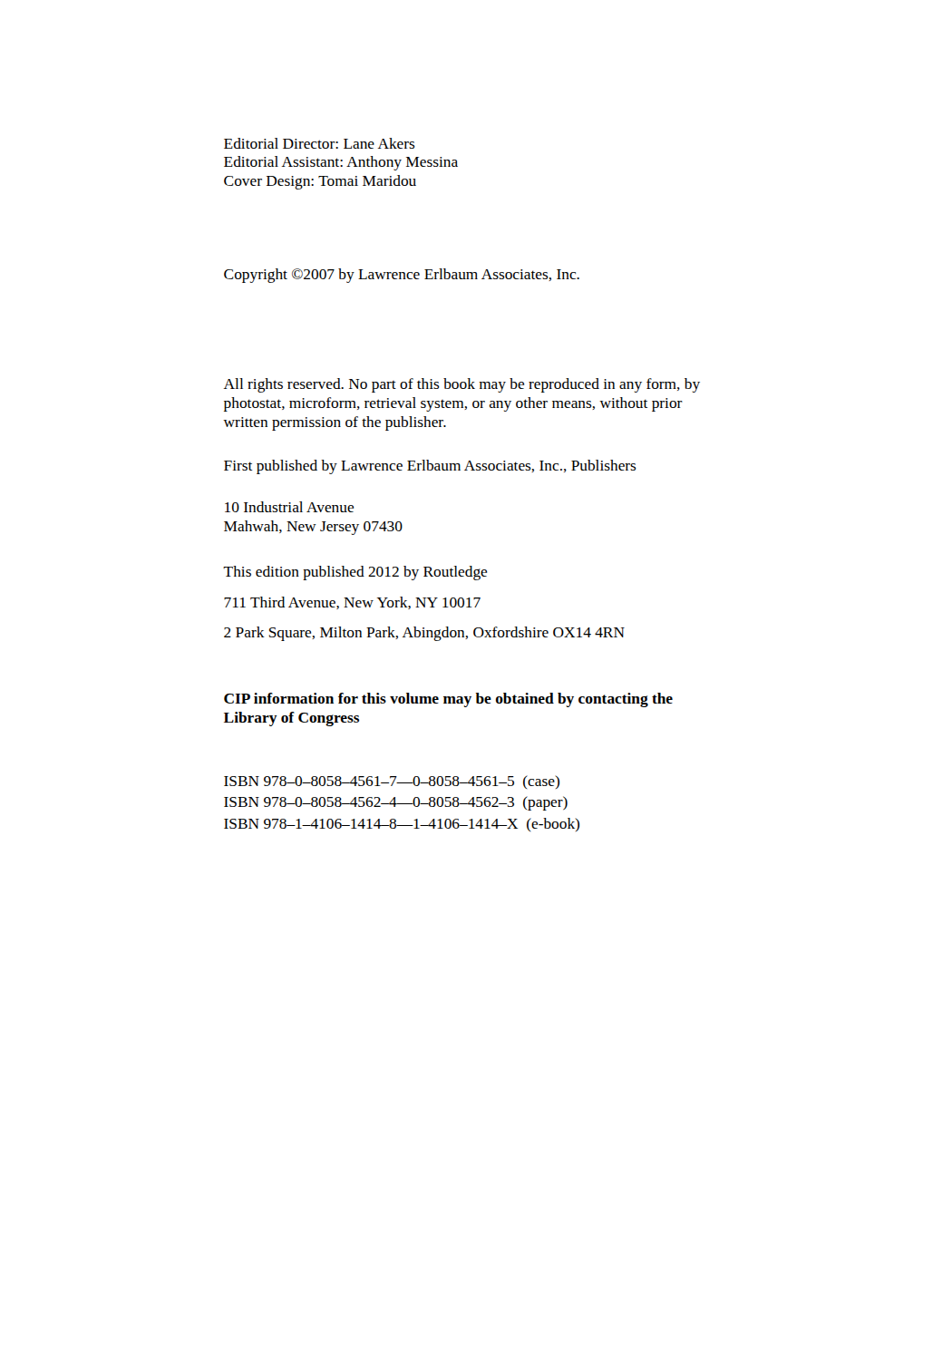Editorial Director: Lane Akers
Editorial Assistant: Anthony Messina
Cover Design: Tomai Maridou
Copyright ©2007 by Lawrence Erlbaum Associates, Inc.
All rights reserved. No part of this book may be reproduced in any form, by photostat, microform, retrieval system, or any other means, without prior written permission of the publisher.
First published by Lawrence Erlbaum Associates, Inc., Publishers
10 Industrial Avenue
Mahwah, New Jersey 07430
This edition published 2012 by Routledge
711 Third Avenue, New York, NY 10017
2 Park Square, Milton Park, Abingdon, Oxfordshire OX14 4RN
CIP information for this volume may be obtained by contacting the Library of Congress
| ISBN 978–0–8058–4561–7 | — | 0–8058–4561–5 (case) |
| ISBN 978–0–8058–4562–4 | — | 0–8058–4562–3 (paper) |
| ISBN 978–1–4106–1414–8 | — | 1–4106–1414–X (e-book) |